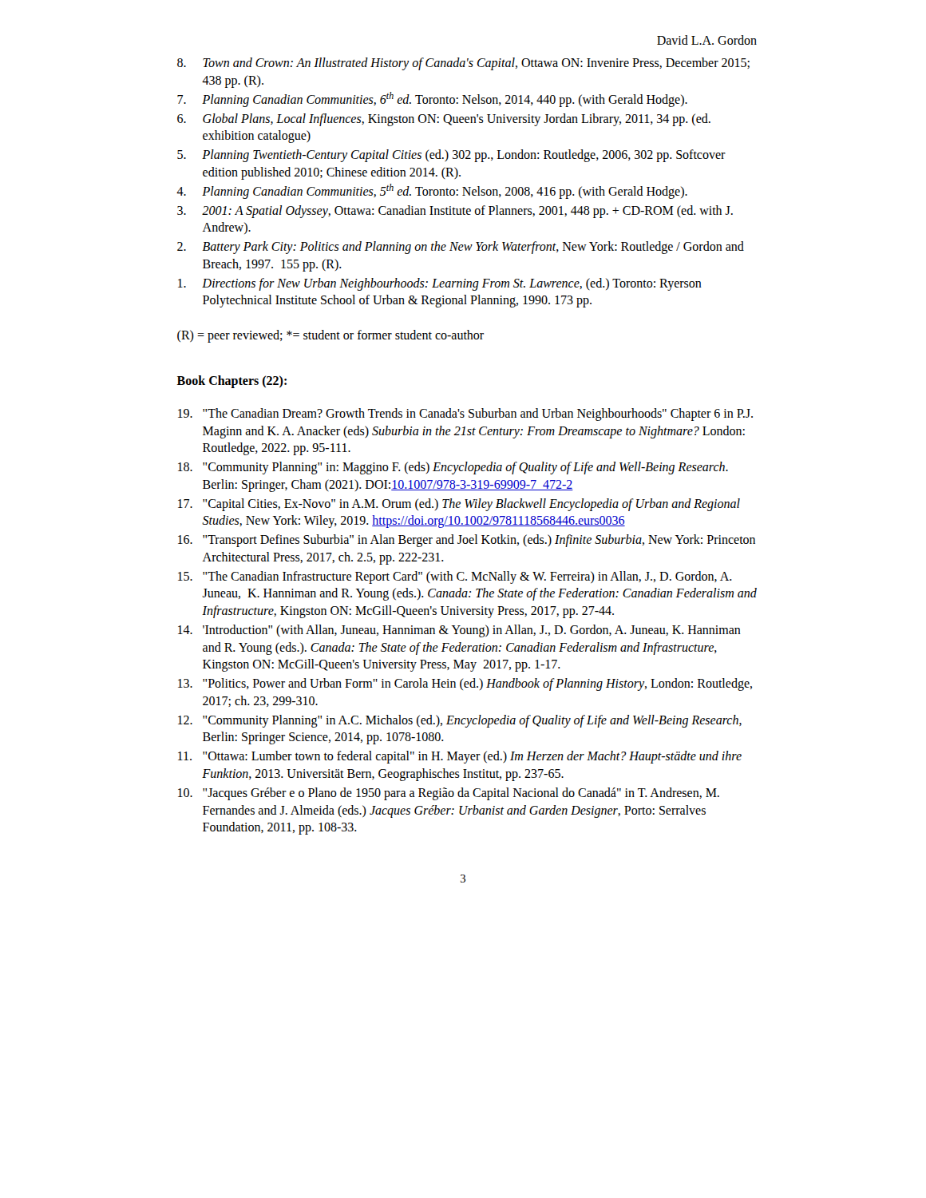David L.A. Gordon
8. Town and Crown: An Illustrated History of Canada's Capital, Ottawa ON: Invenire Press, December 2015; 438 pp. (R).
7. Planning Canadian Communities, 6th ed. Toronto: Nelson, 2014, 440 pp. (with Gerald Hodge).
6. Global Plans, Local Influences, Kingston ON: Queen's University Jordan Library, 2011, 34 pp. (ed. exhibition catalogue)
5. Planning Twentieth-Century Capital Cities (ed.) 302 pp., London: Routledge, 2006, 302 pp. Softcover edition published 2010; Chinese edition 2014. (R).
4. Planning Canadian Communities, 5th ed. Toronto: Nelson, 2008, 416 pp. (with Gerald Hodge).
3. 2001: A Spatial Odyssey, Ottawa: Canadian Institute of Planners, 2001, 448 pp. + CD-ROM (ed. with J. Andrew).
2. Battery Park City: Politics and Planning on the New York Waterfront, New York: Routledge / Gordon and Breach, 1997. 155 pp. (R).
1. Directions for New Urban Neighbourhoods: Learning From St. Lawrence, (ed.) Toronto: Ryerson Polytechnical Institute School of Urban & Regional Planning, 1990. 173 pp.
(R) = peer reviewed; *= student or former student co-author
Book Chapters (22):
19. "The Canadian Dream? Growth Trends in Canada's Suburban and Urban Neighbourhoods" Chapter 6 in P.J. Maginn and K. A. Anacker (eds) Suburbia in the 21st Century: From Dreamscape to Nightmare? London: Routledge, 2022. pp. 95-111.
18. "Community Planning" in: Maggino F. (eds) Encyclopedia of Quality of Life and Well-Being Research. Berlin: Springer, Cham (2021). DOI:10.1007/978-3-319-69909-7_472-2
17. "Capital Cities, Ex-Novo" in A.M. Orum (ed.) The Wiley Blackwell Encyclopedia of Urban and Regional Studies, New York: Wiley, 2019. https://doi.org/10.1002/9781118568446.eurs0036
16. "Transport Defines Suburbia" in Alan Berger and Joel Kotkin, (eds.) Infinite Suburbia, New York: Princeton Architectural Press, 2017, ch. 2.5, pp. 222-231.
15. "The Canadian Infrastructure Report Card" (with C. McNally & W. Ferreira) in Allan, J., D. Gordon, A. Juneau, K. Hanniman and R. Young (eds.). Canada: The State of the Federation: Canadian Federalism and Infrastructure, Kingston ON: McGill-Queen's University Press, 2017, pp. 27-44.
14. 'Introduction" (with Allan, Juneau, Hanniman & Young) in Allan, J., D. Gordon, A. Juneau, K. Hanniman and R. Young (eds.). Canada: The State of the Federation: Canadian Federalism and Infrastructure, Kingston ON: McGill-Queen's University Press, May 2017, pp. 1-17.
13. "Politics, Power and Urban Form" in Carola Hein (ed.) Handbook of Planning History, London: Routledge, 2017; ch. 23, 299-310.
12. "Community Planning" in A.C. Michalos (ed.), Encyclopedia of Quality of Life and Well-Being Research, Berlin: Springer Science, 2014, pp. 1078-1080.
11. "Ottawa: Lumber town to federal capital" in H. Mayer (ed.) Im Herzen der Macht? Haupt-städte und ihre Funktion, 2013. Universität Bern, Geographisches Institut, pp. 237-65.
10. "Jacques Gréber e o Plano de 1950 para a Região da Capital Nacional do Canadá" in T. Andresen, M. Fernandes and J. Almeida (eds.) Jacques Gréber: Urbanist and Garden Designer, Porto: Serralves Foundation, 2011, pp. 108-33.
3